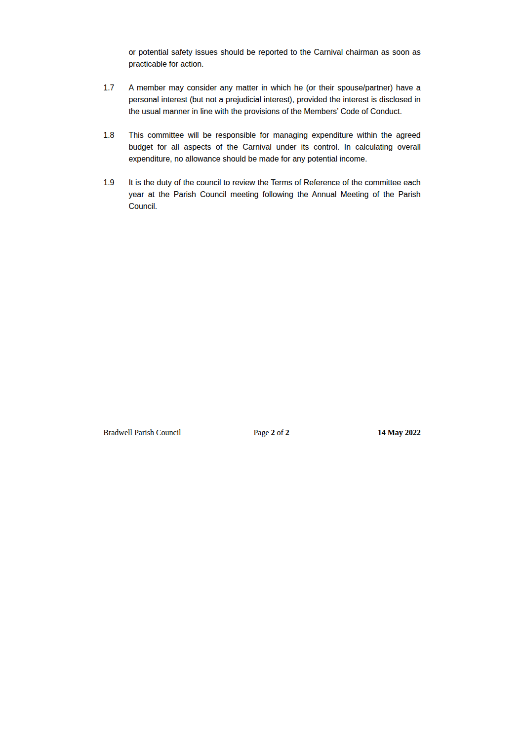or potential safety issues should be reported to the Carnival chairman as soon as practicable for action.
1.7
A member may consider any matter in which he (or their spouse/partner) have a personal interest (but not a prejudicial interest), provided the interest is disclosed in the usual manner in line with the provisions of the Members’ Code of Conduct.
1.8
This committee will be responsible for managing expenditure within the agreed budget for all aspects of the Carnival under its control. In calculating overall expenditure, no allowance should be made for any potential income.
1.9
It is the duty of the council to review the Terms of Reference of the committee each year at the Parish Council meeting following the Annual Meeting of the Parish Council.
Bradwell Parish Council
Page 2 of 2
14 May 2022